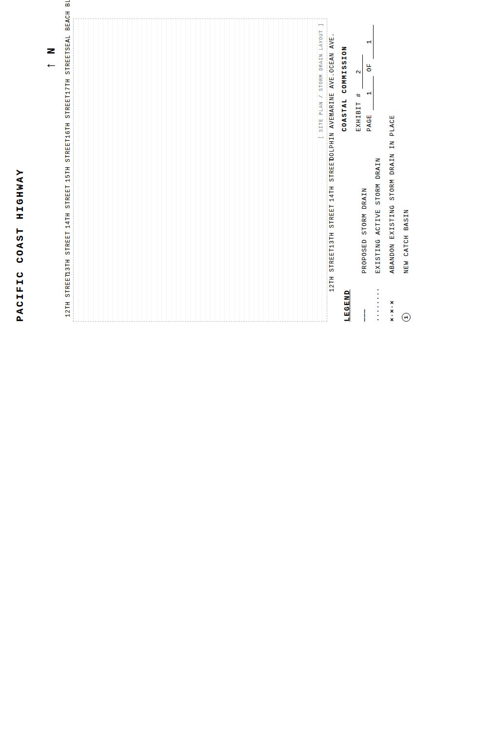PACIFIC COAST HIGHWAY
← N
12TH STREET
13TH STREET
14TH STREET
15TH STREET
16TH STREET
17TH STREET
SEAL BEACH BLVD.
12TH STREET
13TH STREET
14TH STREET
DOLPHIN AVE.
MARINE AVE.
OCEAN AVE.
[ SITE PLAN / STORM DRAIN LAYOUT ]
LEGEND
——— PROPOSED STORM DRAIN
········ EXISTING ACTIVE STORM DRAIN
×·×·× ABANDON EXISTING STORM DRAIN IN PLACE
1 NEW CATCH BASIN
COASTAL COMMISSION
EXHIBIT # 2
PAGE 1 OF 1